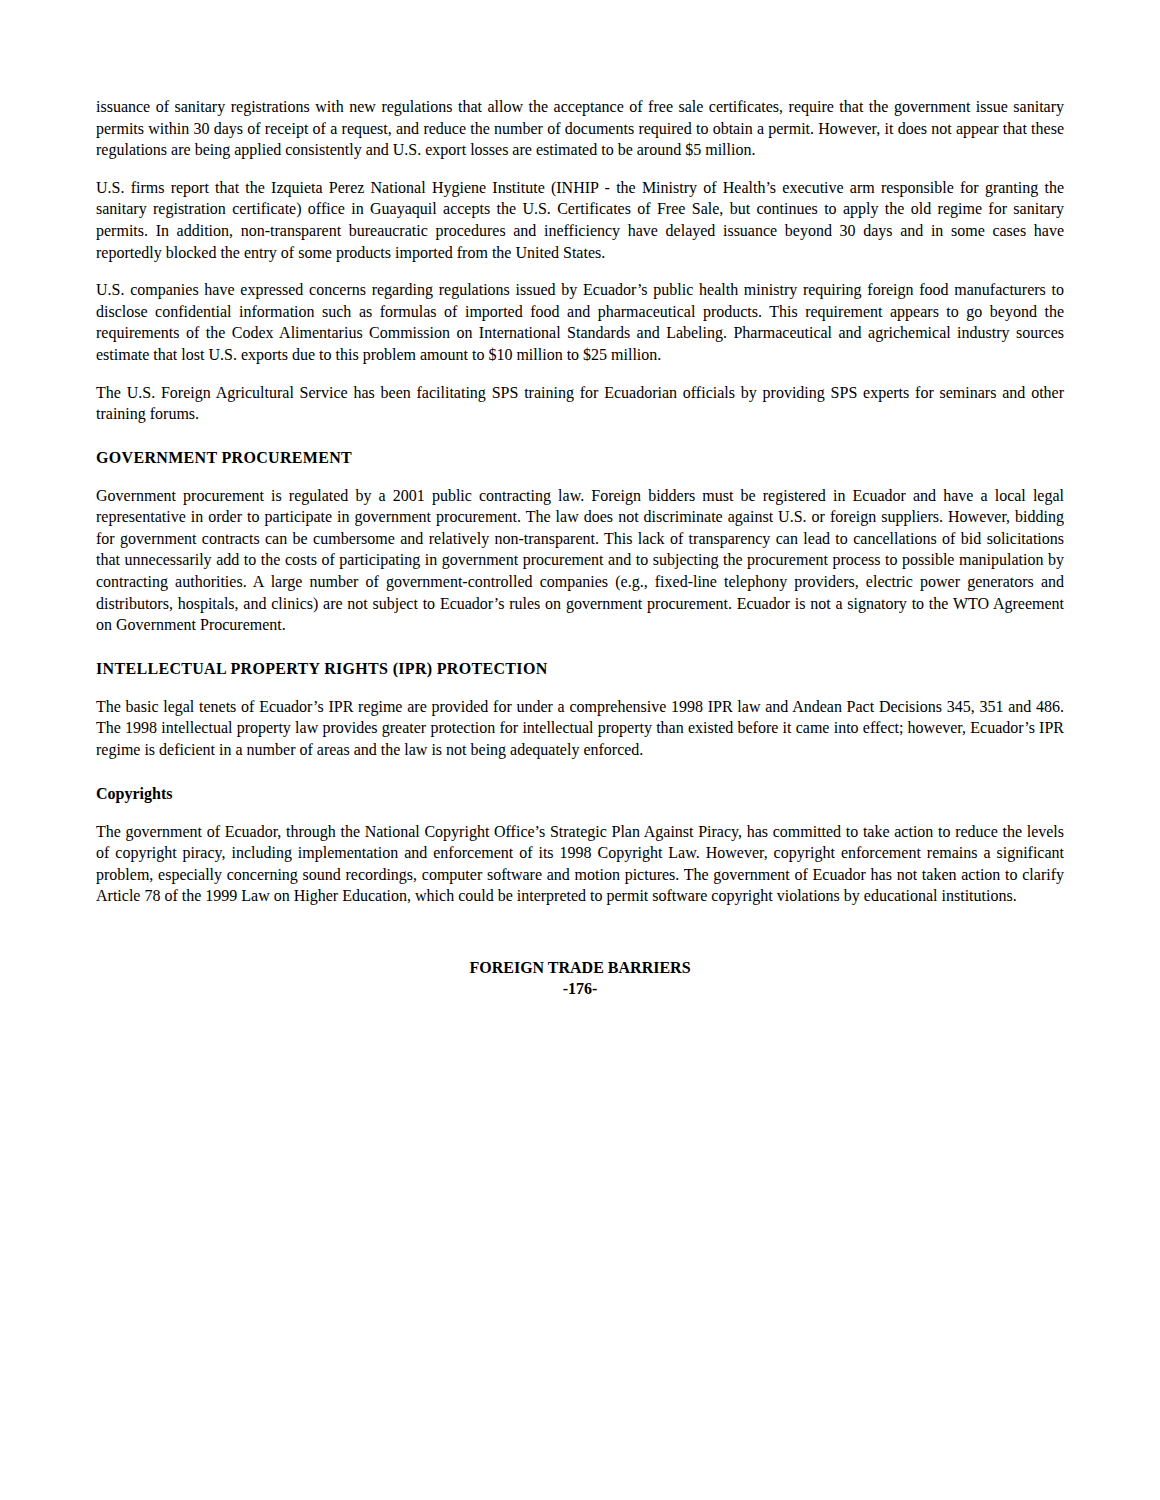issuance of sanitary registrations with new regulations that allow the acceptance of free sale certificates, require that the government issue sanitary permits within 30 days of receipt of a request, and reduce the number of documents required to obtain a permit. However, it does not appear that these regulations are being applied consistently and U.S. export losses are estimated to be around $5 million.
U.S. firms report that the Izquieta Perez National Hygiene Institute (INHIP - the Ministry of Health’s executive arm responsible for granting the sanitary registration certificate) office in Guayaquil accepts the U.S. Certificates of Free Sale, but continues to apply the old regime for sanitary permits. In addition, non-transparent bureaucratic procedures and inefficiency have delayed issuance beyond 30 days and in some cases have reportedly blocked the entry of some products imported from the United States.
U.S. companies have expressed concerns regarding regulations issued by Ecuador’s public health ministry requiring foreign food manufacturers to disclose confidential information such as formulas of imported food and pharmaceutical products. This requirement appears to go beyond the requirements of the Codex Alimentarius Commission on International Standards and Labeling. Pharmaceutical and agrichemical industry sources estimate that lost U.S. exports due to this problem amount to $10 million to $25 million.
The U.S. Foreign Agricultural Service has been facilitating SPS training for Ecuadorian officials by providing SPS experts for seminars and other training forums.
GOVERNMENT PROCUREMENT
Government procurement is regulated by a 2001 public contracting law. Foreign bidders must be registered in Ecuador and have a local legal representative in order to participate in government procurement. The law does not discriminate against U.S. or foreign suppliers. However, bidding for government contracts can be cumbersome and relatively non-transparent. This lack of transparency can lead to cancellations of bid solicitations that unnecessarily add to the costs of participating in government procurement and to subjecting the procurement process to possible manipulation by contracting authorities. A large number of government-controlled companies (e.g., fixed-line telephony providers, electric power generators and distributors, hospitals, and clinics) are not subject to Ecuador’s rules on government procurement. Ecuador is not a signatory to the WTO Agreement on Government Procurement.
INTELLECTUAL PROPERTY RIGHTS (IPR) PROTECTION
The basic legal tenets of Ecuador’s IPR regime are provided for under a comprehensive 1998 IPR law and Andean Pact Decisions 345, 351 and 486. The 1998 intellectual property law provides greater protection for intellectual property than existed before it came into effect; however, Ecuador’s IPR regime is deficient in a number of areas and the law is not being adequately enforced.
Copyrights
The government of Ecuador, through the National Copyright Office’s Strategic Plan Against Piracy, has committed to take action to reduce the levels of copyright piracy, including implementation and enforcement of its 1998 Copyright Law. However, copyright enforcement remains a significant problem, especially concerning sound recordings, computer software and motion pictures. The government of Ecuador has not taken action to clarify Article 78 of the 1999 Law on Higher Education, which could be interpreted to permit software copyright violations by educational institutions.
FOREIGN TRADE BARRIERS
-176-